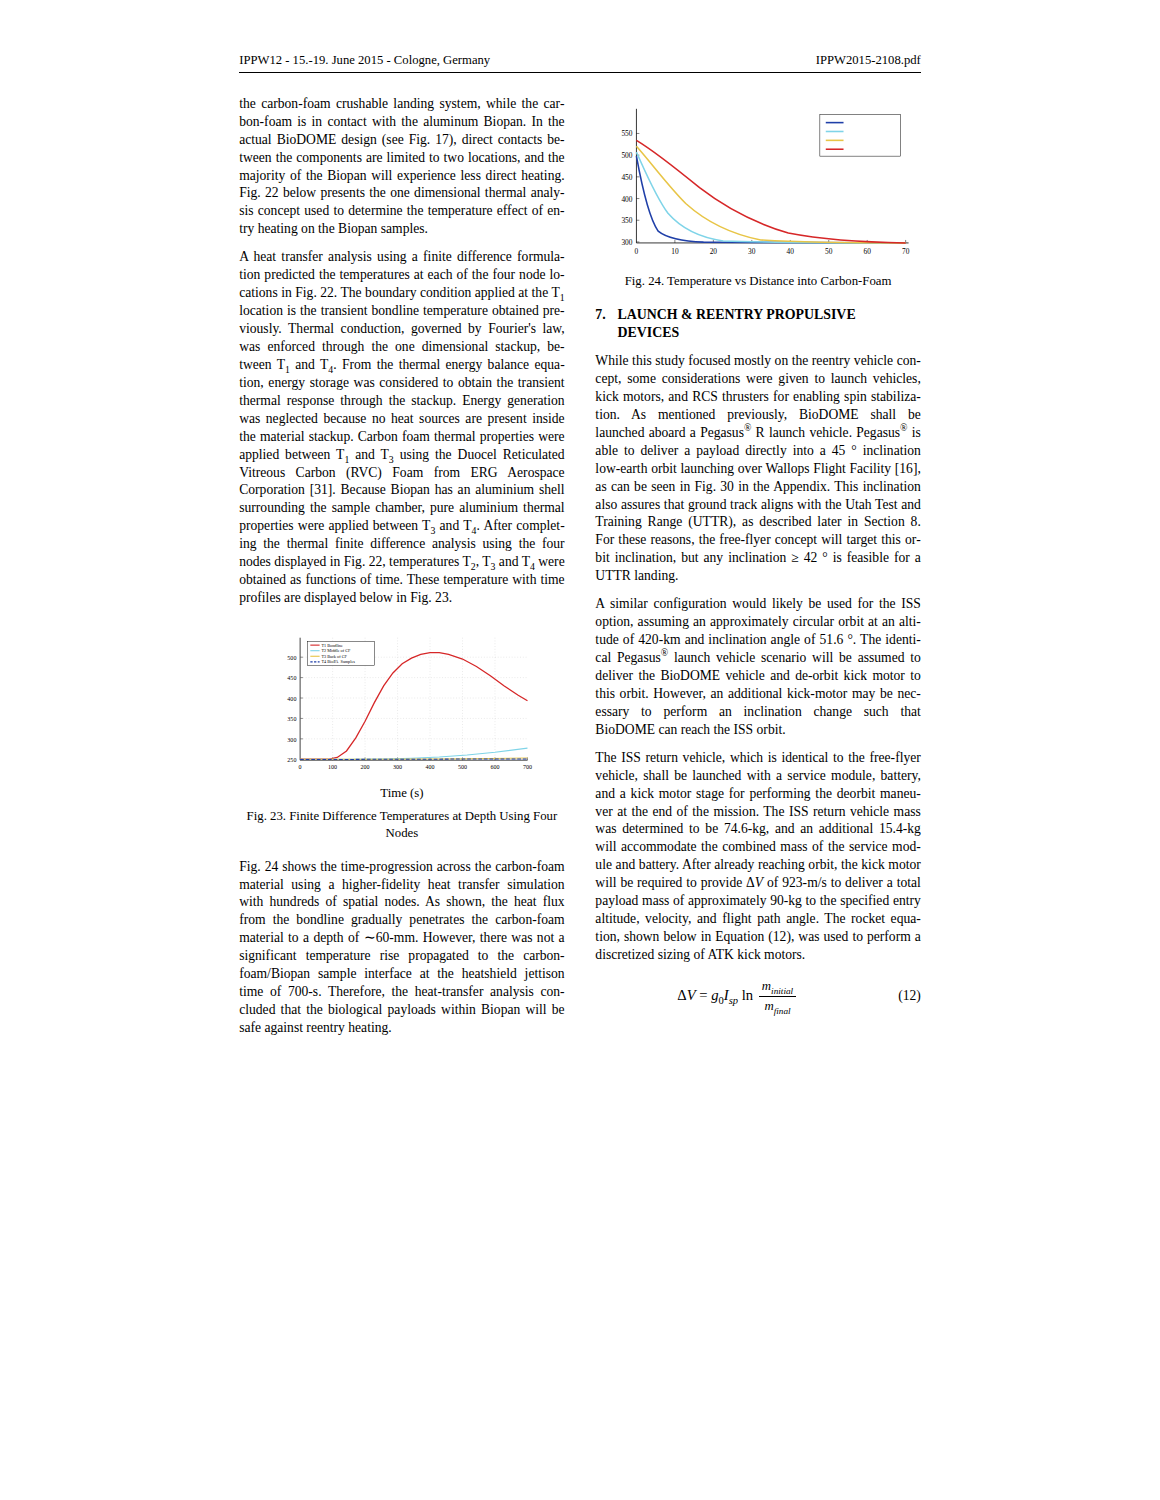IPPW12 - 15.-19. June 2015 - Cologne, Germany
IPPW2015-2108.pdf
the carbon-foam crushable landing system, while the carbon-foam is in contact with the aluminum Biopan. In the actual BioDOME design (see Fig. 17), direct contacts between the components are limited to two locations, and the majority of the Biopan will experience less direct heating. Fig. 22 below presents the one dimensional thermal analysis concept used to determine the temperature effect of entry heating on the Biopan samples.
A heat transfer analysis using a finite difference formulation predicted the temperatures at each of the four node locations in Fig. 22. The boundary condition applied at the T1 location is the transient bondline temperature obtained previously. Thermal conduction, governed by Fourier's law, was enforced through the one dimensional stackup, between T1 and T4. From the thermal energy balance equation, energy storage was considered to obtain the transient thermal response through the stackup. Energy generation was neglected because no heat sources are present inside the material stackup. Carbon foam thermal properties were applied between T1 and T3 using the Duocel Reticulated Vitreous Carbon (RVC) Foam from ERG Aerospace Corporation [31]. Because Biopan has an aluminium shell surrounding the sample chamber, pure aluminium thermal properties were applied between T3 and T4. After completing the thermal finite difference analysis using the four nodes displayed in Fig. 22, temperatures T2, T3 and T4 were obtained as functions of time. These temperature with time profiles are displayed below in Fig. 23.
250 300 350 400 450 500 0 100 200 300 400 500 600 700 T1 Bondline T2 Middle of CF T3 Back of CF T4 BioPA Samples
Time (s)
Fig. 23. Finite Difference Temperatures at Depth Using Four Nodes
Fig. 24 shows the time-progression across the carbon-foam material using a higher-fidelity heat transfer simulation with hundreds of spatial nodes. As shown, the heat flux from the bondline gradually penetrates the carbon-foam material to a depth of ∼60-mm. However, there was not a significant temperature rise propagated to the carbon-foam/Biopan sample interface at the heatshield jettison time of 700-s. Therefore, the heat-transfer analysis concluded that the biological payloads within Biopan will be safe against reentry heating.
300 350 400 450 500 550 0 10 20 30 40 50 60 70
Fig. 24. Temperature vs Distance into Carbon-Foam
7. LAUNCH & REENTRY PROPULSIVE
DEVICES
While this study focused mostly on the reentry vehicle concept, some considerations were given to launch vehicles, kick motors, and RCS thrusters for enabling spin stabilization. As mentioned previously, BioDOME shall be launched aboard a Pegasus® R launch vehicle. Pegasus® is able to deliver a payload directly into a 45 ° inclination low-earth orbit launching over Wallops Flight Facility [16], as can be seen in Fig. 30 in the Appendix. This inclination also assures that ground track aligns with the Utah Test and Training Range (UTTR), as described later in Section 8. For these reasons, the free-flyer concept will target this orbit inclination, but any inclination ≥ 42 ° is feasible for a UTTR landing.
A similar configuration would likely be used for the ISS option, assuming an approximately circular orbit at an altitude of 420-km and inclination angle of 51.6 °. The identical Pegasus® launch vehicle scenario will be assumed to deliver the BioDOME vehicle and de-orbit kick motor to this orbit. However, an additional kick-motor may be necessary to perform an inclination change such that BioDOME can reach the ISS orbit.
The ISS return vehicle, which is identical to the free-flyer vehicle, shall be launched with a service module, battery, and a kick motor stage for performing the deorbit maneuver at the end of the mission. The ISS return vehicle mass was determined to be 74.6-kg, and an additional 15.4-kg will accommodate the combined mass of the service module and battery. After already reaching orbit, the kick motor will be required to provide ΔV of 923-m/s to deliver a total payload mass of approximately 90-kg to the specified entry altitude, velocity, and flight path angle. The rocket equation, shown below in Equation (12), was used to perform a discretized sizing of ATK kick motors.
ΔV = g0Isp ln minitial mfinal
(12)